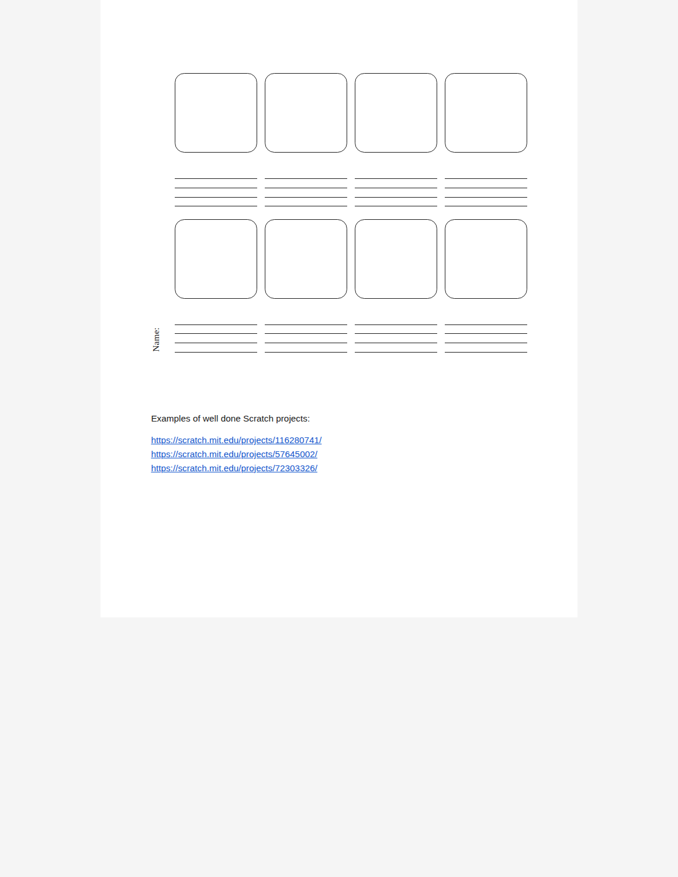Name:
Examples of well done Scratch projects:
https://scratch.mit.edu/projects/116280741/
https://scratch.mit.edu/projects/57645002/
https://scratch.mit.edu/projects/72303326/